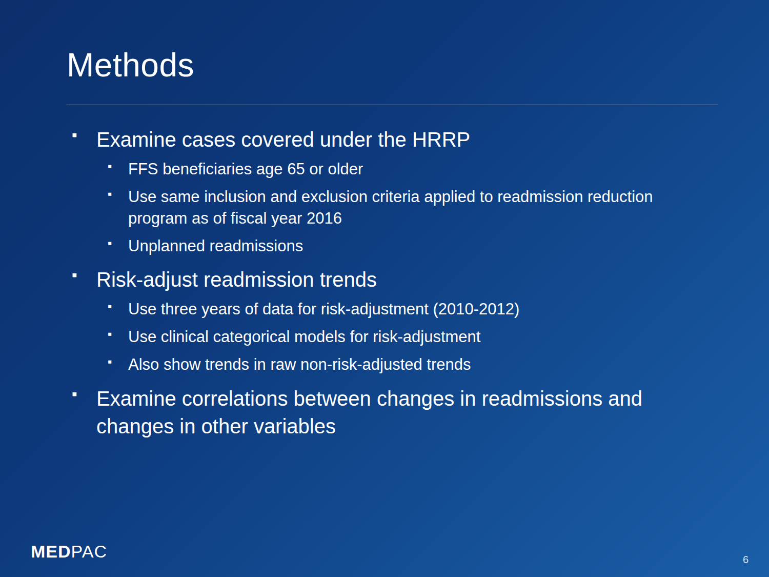Methods
Examine cases covered under the HRRP
FFS beneficiaries age 65 or older
Use same inclusion and exclusion criteria applied to readmission reduction program as of fiscal year 2016
Unplanned readmissions
Risk-adjust readmission trends
Use three years of data for risk-adjustment (2010-2012)
Use clinical categorical models for risk-adjustment
Also show trends in raw non-risk-adjusted trends
Examine correlations between changes in readmissions and changes in other variables
MEDPAC
6